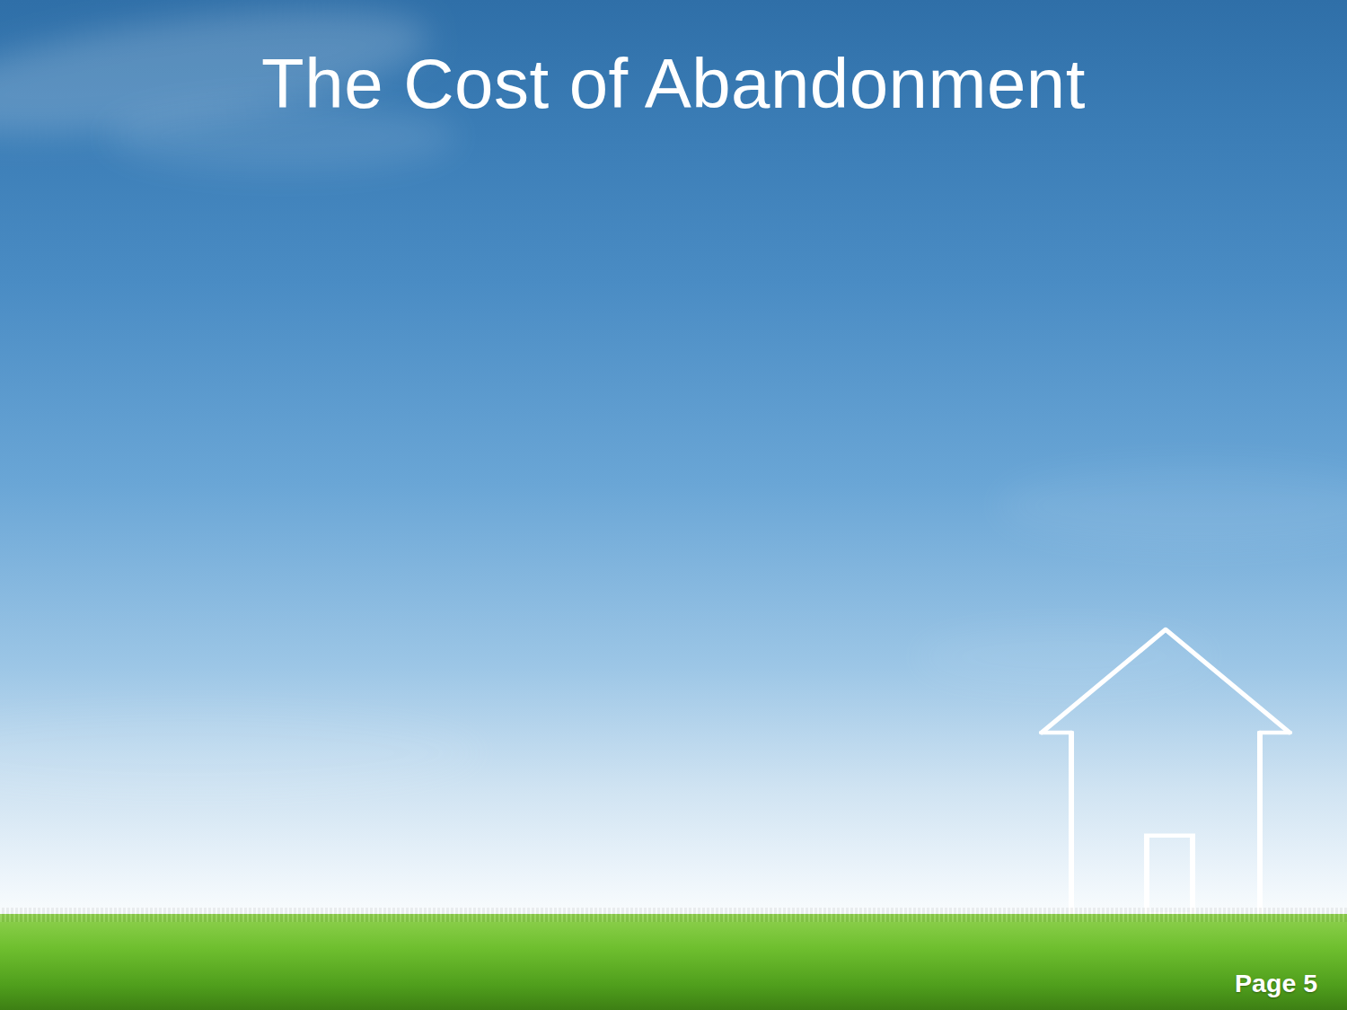The Cost of Abandonment
Page 5